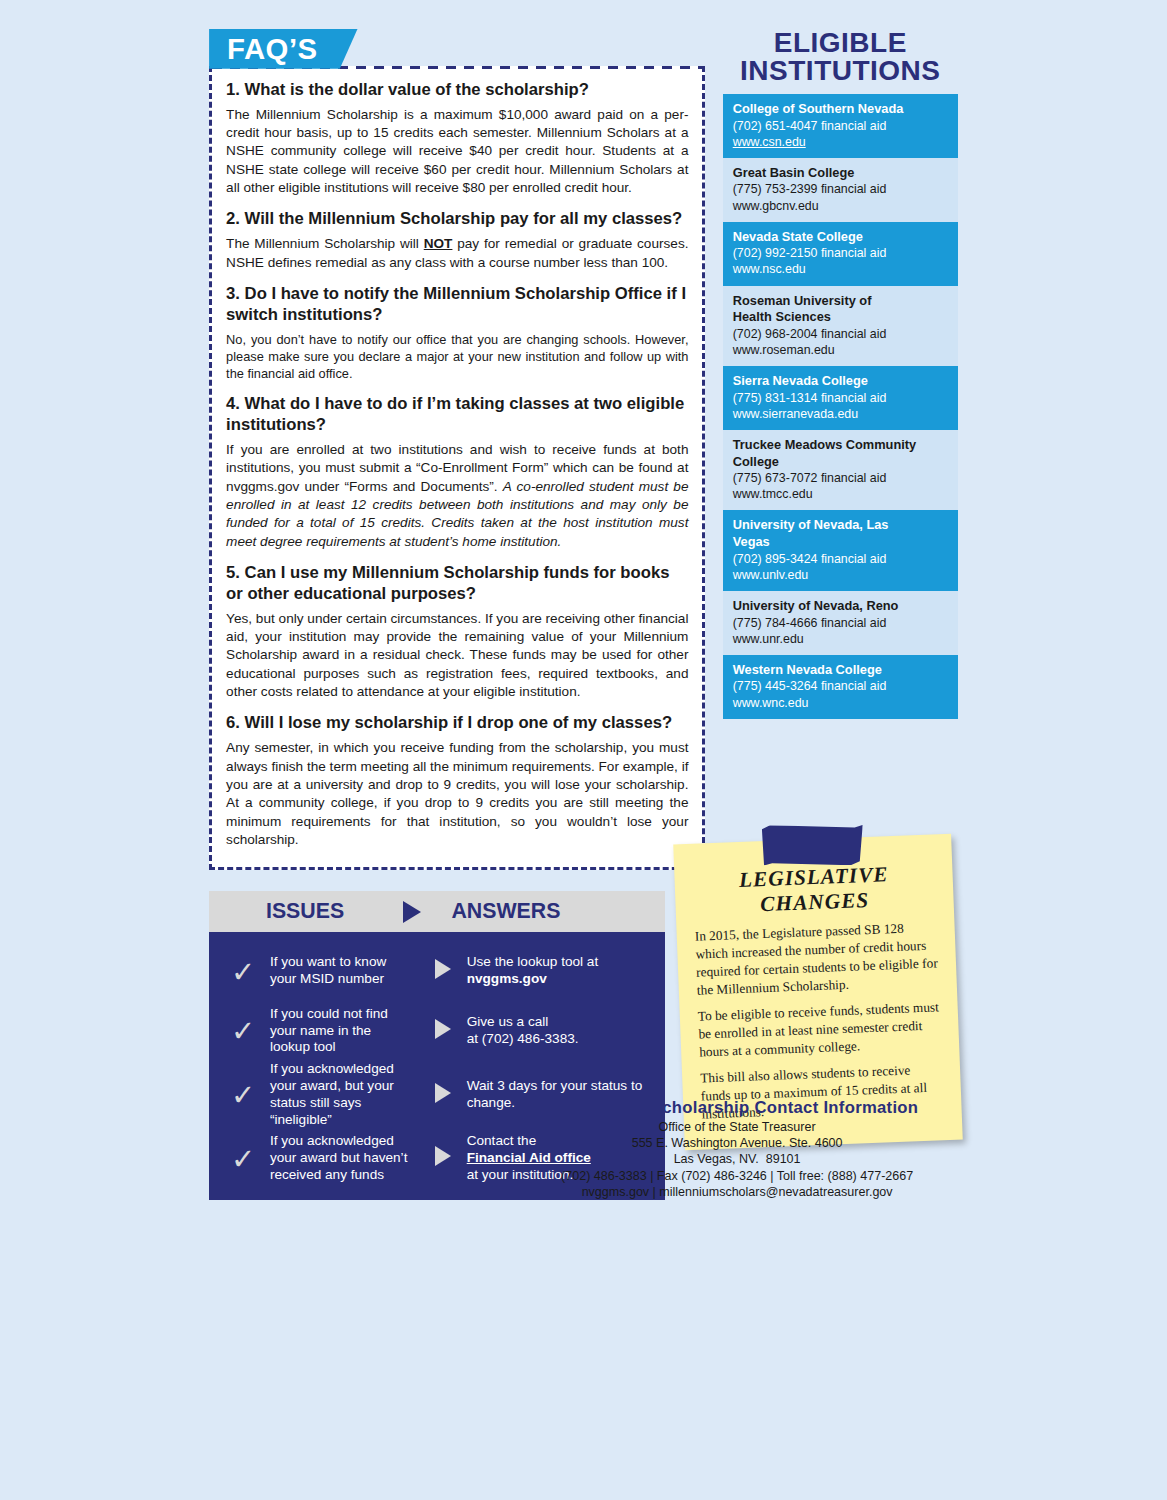FAQ’S
1. What is the dollar value of the scholarship?
The Millennium Scholarship is a maximum $10,000 award paid on a per-credit hour basis, up to 15 credits each semester. Millennium Scholars at a NSHE community college will receive $40 per credit hour. Students at a NSHE state college will receive $60 per credit hour. Millennium Scholars at all other eligible institutions will receive $80 per enrolled credit hour.
2. Will the Millennium Scholarship pay for all my classes?
The Millennium Scholarship will NOT pay for remedial or graduate courses. NSHE defines remedial as any class with a course number less than 100.
3. Do I have to notify the Millennium Scholarship Office if I switch institutions?
No, you don’t have to notify our office that you are changing schools. However, please make sure you declare a major at your new institution and follow up with the financial aid office.
4. What do I have to do if I’m taking classes at two eligible institutions?
If you are enrolled at two institutions and wish to receive funds at both institutions, you must submit a “Co-Enrollment Form” which can be found at nvggms.gov under “Forms and Documents”. A co-enrolled student must be enrolled in at least 12 credits between both institutions and may only be funded for a total of 15 credits. Credits taken at the host institution must meet degree requirements at student’s home institution.
5. Can I use my Millennium Scholarship funds for books or other educational purposes?
Yes, but only under certain circumstances. If you are receiving other financial aid, your institution may provide the remaining value of your Millennium Scholarship award in a residual check. These funds may be used for other educational purposes such as registration fees, required textbooks, and other costs related to attendance at your eligible institution.
6. Will I lose my scholarship if I drop one of my classes?
Any semester, in which you receive funding from the scholarship, you must always finish the term meeting all the minimum requirements. For example, if you are at a university and drop to 9 credits, you will lose your scholarship. At a community college, if you drop to 9 credits you are still meeting the minimum requirements for that institution, so you wouldn’t lose your scholarship.
ELIGIBLE
INSTITUTIONS
College of Southern Nevada (702) 651-4047 financial aid
www.csn.edu
Great Basin College (775) 753-2399 financial aid
www.gbcnv.edu
Nevada State College (702) 992-2150 financial aid
www.nsc.edu
Roseman University of
Health Sciences (702) 968-2004 financial aid
www.roseman.edu
Sierra Nevada College (775) 831-1314 financial aid
www.sierranevada.edu
Truckee Meadows Community
College (775) 673-7072 financial aid
www.tmcc.edu
University of Nevada, Las
Vegas (702) 895-3424 financial aid
www.unlv.edu
University of Nevada, Reno (775) 784-4666 financial aid
www.unr.edu
Western Nevada College (775) 445-3264 financial aid
www.wnc.edu
ISSUES
ANSWERS
✓
If you want to know your MSID number
Use the lookup tool at nvggms.gov
✓
If you could not find your name in the lookup tool
Give us a call
at (702) 486-3383.
✓
If you acknowledged your award, but your status still says “ineligible”
Wait 3 days for your status to change.
✓
If you acknowledged your award but haven’t received any funds
Contact the
Financial Aid office
at your institution.
LEGISLATIVE CHANGES
In 2015, the Legislature passed SB 128 which increased the number of credit hours required for certain students to be eligible for the Millennium Scholarship.
To be eligible to receive funds, students must be enrolled in at least nine semester credit hours at a community college.
This bill also allows students to receive funds up to a maximum of 15 credits at all institutions.
Millennium Scholarship Contact Information
Office of the State Treasurer
555 E. Washington Avenue. Ste. 4600
Las Vegas, NV. 89101
(702) 486-3383 | Fax (702) 486-3246 | Toll free: (888) 477-2667
nvggms.gov | millenniumscholars@nevadatreasurer.gov